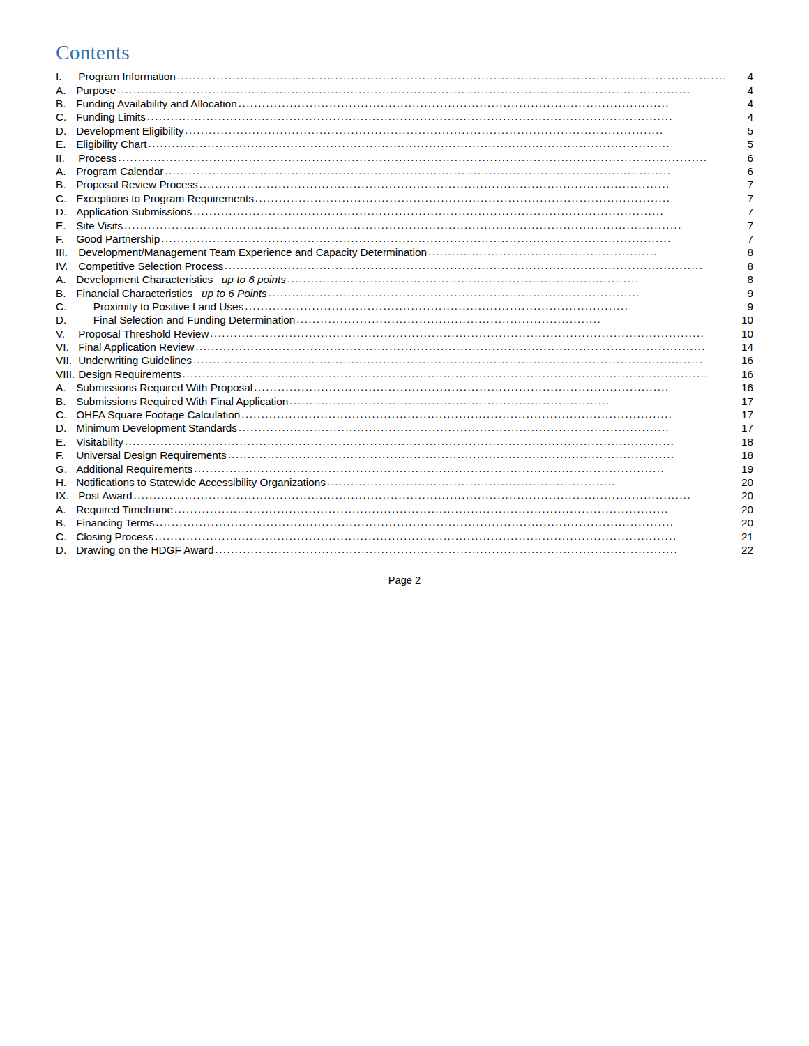Contents
I. Program Information ........................................................................................................................................... 4
A. Purpose ................................................................................................................................................. 4
B. Funding Availability and Allocation ............................................................................................................. 4
C. Funding Limits ..................................................................................................................................... 4
D. Development Eligibility ......................................................................................................................... 5
E. Eligibility Chart .................................................................................................................................... 5
II. Process ..................................................................................................................................................... 6
A. Program Calendar ................................................................................................................................ 6
B. Proposal Review Process ....................................................................................................................... 7
C. Exceptions to Program Requirements ......................................................................................................... 7
D. Application Submissions ....................................................................................................................... 7
E. Site Visits ............................................................................................................................................. 7
F. Good Partnership ................................................................................................................................. 7
III. Development/Management Team Experience and Capacity Determination .......................................................... 8
IV. Competitive Selection Process ......................................................................................................................... 8
A. Development Characteristics up to 6 points ......................................................................................... 8
B. Financial Characteristics up to 6 Points .............................................................................................. 9
C. Proximity to Positive Land Uses ................................................................................................. 9
D. Final Selection and Funding Determination ............................................................................. 10
V. Proposal Threshold Review ............................................................................................................................. 10
VI. Final Application Review ................................................................................................................................. 14
VII. Underwriting Guidelines ................................................................................................................................. 16
VIII. Design Requirements ..................................................................................................................................... 16
A. Submissions Required With Proposal ......................................................................................................... 16
B. Submissions Required With Final Application ................................................................................. 17
C. OHFA Square Footage Calculation ............................................................................................................. 17
D. Minimum Development Standards ............................................................................................................. 17
E. Visitability ........................................................................................................................................... 18
F. Universal Design Requirements ................................................................................................................. 18
G. Additional Requirements ....................................................................................................................... 19
H. Notifications to Statewide Accessibility Organizations ......................................................................... 20
IX. Post Award ............................................................................................................................................. 20
A. Required Timeframe ............................................................................................................................. 20
B. Financing Terms ................................................................................................................................... 20
C. Closing Process .................................................................................................................................... 21
D. Drawing on the HDGF Award ..................................................................................................................... 22
Page 2